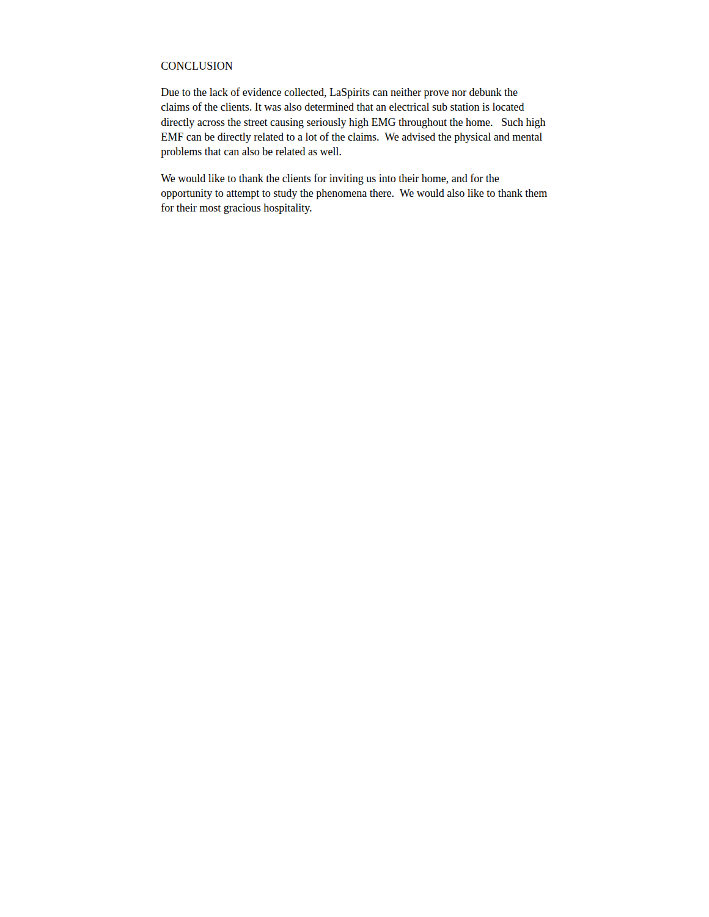CONCLUSION
Due to the lack of evidence collected, LaSpirits can neither prove nor debunk the claims of the clients. It was also determined that an electrical sub station is located directly across the street causing seriously high EMG throughout the home. Such high EMF can be directly related to a lot of the claims. We advised the physical and mental problems that can also be related as well.
We would like to thank the clients for inviting us into their home, and for the opportunity to attempt to study the phenomena there. We would also like to thank them for their most gracious hospitality.